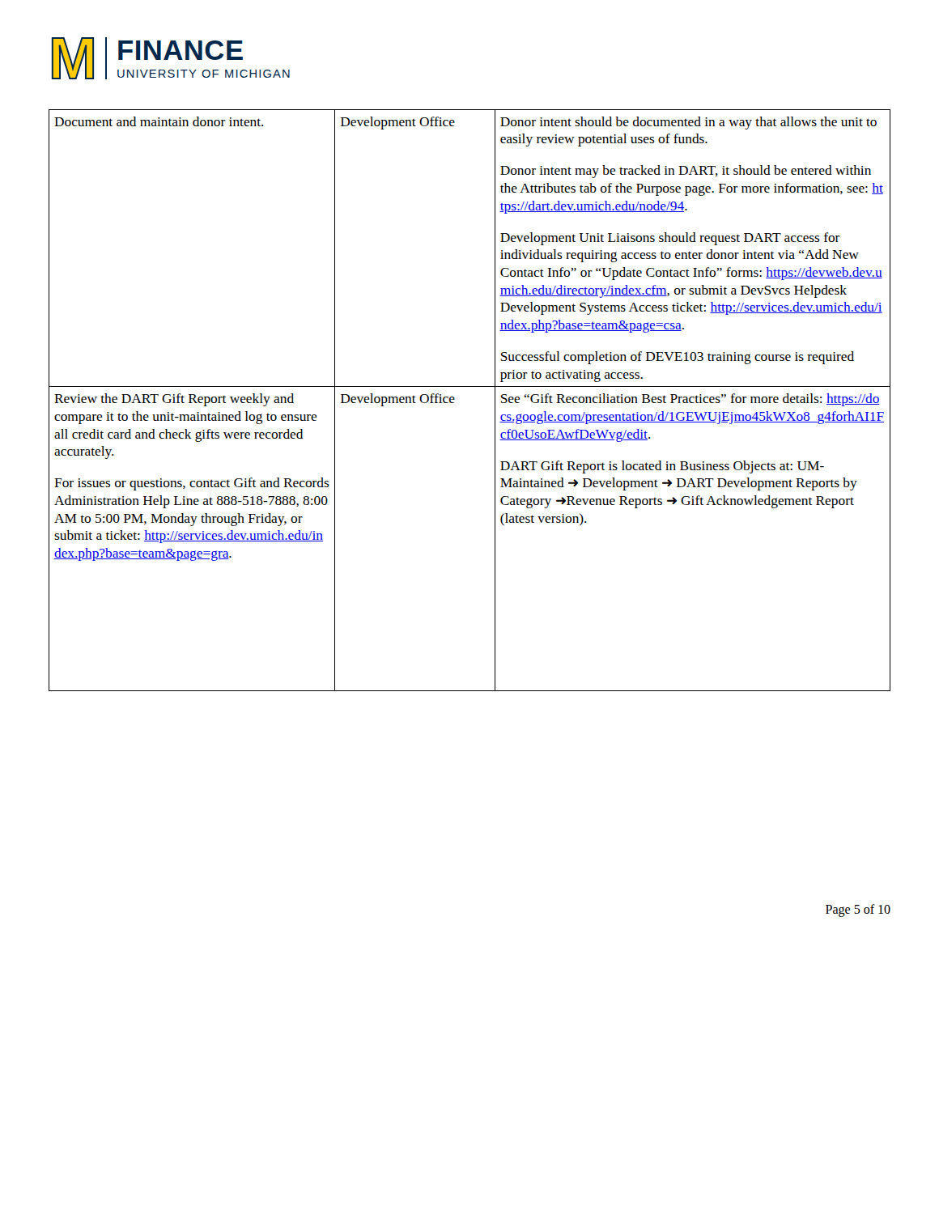M
FINANCE UNIVERSITY OF MICHIGAN
| Document and maintain donor intent. | Development Office | Donor intent should be documented in a way that allows the unit to easily review potential uses of funds. Donor intent may be tracked in DART, it should be entered within the Attributes tab of the Purpose page. For more information, see: https://dart.dev.umich.edu/node/94 . Development Unit Liaisons should request DART access for individuals requiring access to enter donor intent via “Add New Contact Info” or “Update Contact Info” forms: https://devweb.dev.umich.edu/directory/index.cfm , or submit a DevSvcs Helpdesk Development Systems Access ticket: http://services.dev.umich.edu/index.php?base=team&page=csa . Successful completion of DEVE103 training course is required prior to activating access. |
| Review the DART Gift Report weekly and compare it to the unit-maintained log to ensure all credit card and check gifts were recorded accurately. For issues or questions, contact Gift and Records Administration Help Line at 888-518-7888, 8:00 AM to 5:00 PM, Monday through Friday, or submit a ticket: http://services.dev.umich.edu/index.php?base=team&page=gra . | Development Office | See “Gift Reconciliation Best Practices” for more details: https://docs.google.com/presentation/d/1GEWUjEjmo45kWXo8_g4forhAI1Fcf0eUsoEAwfDeWvg/edit . DART Gift Report is located in Business Objects at: UM-Maintained ➜ Development ➜ DART Development Reports by Category ➜ Revenue Reports ➜ Gift Acknowledgement Report (latest version). |
Page 5 of 10